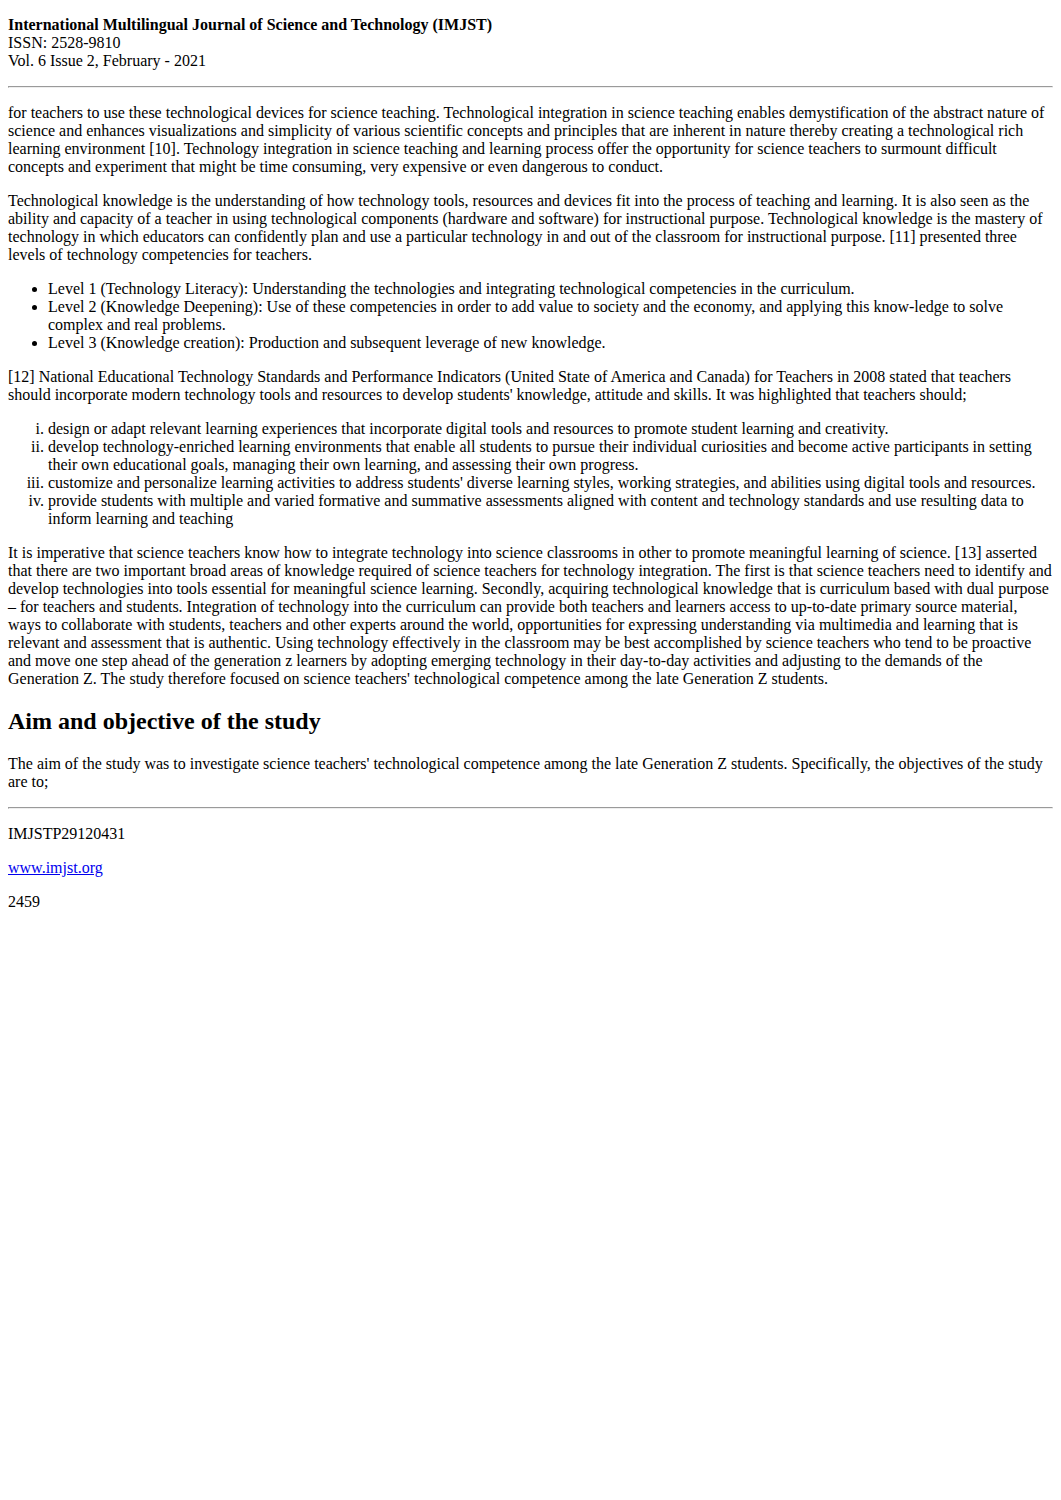International Multilingual Journal of Science and Technology (IMJST)
ISSN: 2528-9810
Vol. 6 Issue 2, February - 2021
for teachers to use these technological devices for science teaching. Technological integration in science teaching enables demystification of the abstract nature of science and enhances visualizations and simplicity of various scientific concepts and principles that are inherent in nature thereby creating a technological rich learning environment [10]. Technology integration in science teaching and learning process offer the opportunity for science teachers to surmount difficult concepts and experiment that might be time consuming, very expensive or even dangerous to conduct.
Technological knowledge is the understanding of how technology tools, resources and devices fit into the process of teaching and learning. It is also seen as the ability and capacity of a teacher in using technological components (hardware and software) for instructional purpose. Technological knowledge is the mastery of technology in which educators can confidently plan and use a particular technology in and out of the classroom for instructional purpose. [11] presented three levels of technology competencies for teachers.
Level 1 (Technology Literacy): Understanding the technologies and integrating technological competencies in the curriculum.
Level 2 (Knowledge Deepening): Use of these competencies in order to add value to society and the economy, and applying this know-ledge to solve complex and real problems.
Level 3 (Knowledge creation): Production and subsequent leverage of new knowledge.
[12] National Educational Technology Standards and Performance Indicators (United State of America and Canada) for Teachers in 2008 stated that teachers should incorporate modern technology tools and resources to develop students' knowledge, attitude and skills. It was highlighted that teachers should;
design or adapt relevant learning experiences that incorporate digital tools and resources to promote student learning and creativity.
develop technology-enriched learning environments that enable all students to pursue their individual curiosities and become active participants in setting their own educational goals, managing their own learning, and assessing their own progress.
customize and personalize learning activities to address students' diverse learning styles, working strategies, and abilities using digital tools and resources.
provide students with multiple and varied formative and summative assessments aligned with content and technology standards and use resulting data to inform learning and teaching
It is imperative that science teachers know how to integrate technology into science classrooms in other to promote meaningful learning of science. [13] asserted that there are two important broad areas of knowledge required of science teachers for technology integration. The first is that science teachers need to identify and develop technologies into tools essential for meaningful science learning. Secondly, acquiring technological knowledge that is curriculum based with dual purpose – for teachers and students. Integration of technology into the curriculum can provide both teachers and learners access to up-to-date primary source material, ways to collaborate with students, teachers and other experts around the world, opportunities for expressing understanding via multimedia and learning that is relevant and assessment that is authentic. Using technology effectively in the classroom may be best accomplished by science teachers who tend to be proactive and move one step ahead of the generation z learners by adopting emerging technology in their day-to-day activities and adjusting to the demands of the Generation Z. The study therefore focused on science teachers' technological competence among the late Generation Z students.
Aim and objective of the study
The aim of the study was to investigate science teachers' technological competence among the late Generation Z students. Specifically, the objectives of the study are to;
IMJSTP29120431
www.imjst.org
2459